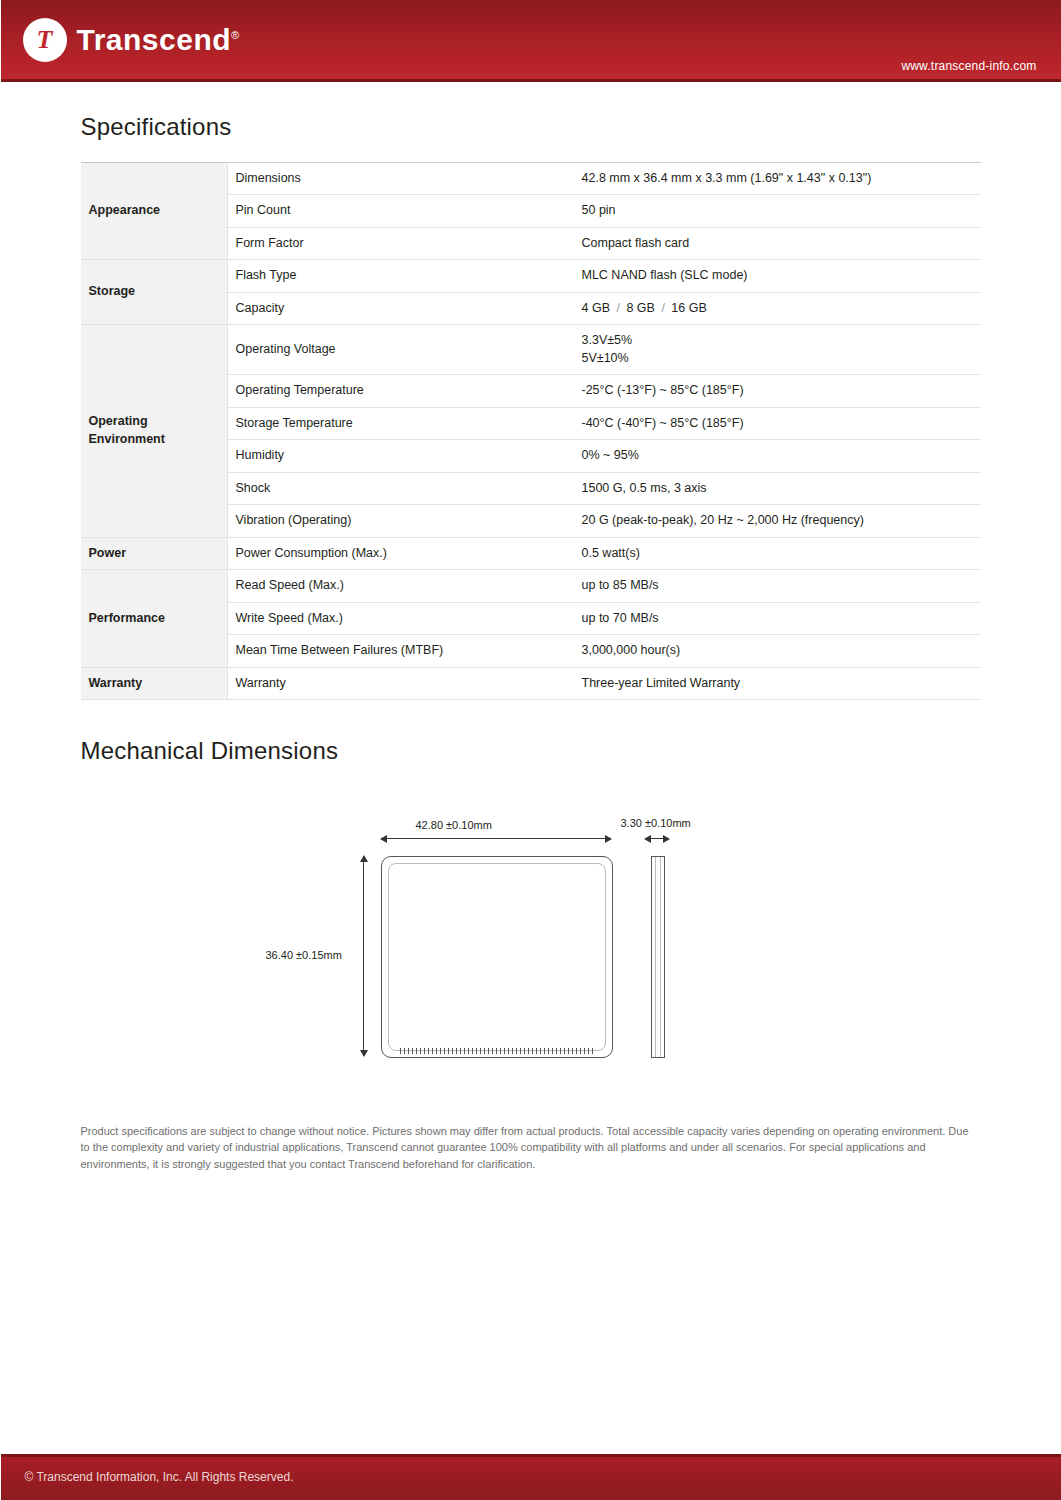T
Transcend®
www.transcend-info.com
Specifications
| Appearance | Dimensions | 42.8 mm x 36.4 mm x 3.3 mm (1.69" x 1.43" x 0.13") |
| Pin Count | 50 pin |
| Form Factor | Compact flash card |
| Storage | Flash Type | MLC NAND flash (SLC mode) |
| Capacity | 4 GB / 8 GB / 16 GB |
| Operating Environment | Operating Voltage | 3.3V±5% 5V±10% |
| Operating Temperature | -25°C (-13°F) ~ 85°C (185°F) |
| Storage Temperature | -40°C (-40°F) ~ 85°C (185°F) |
| Humidity | 0% ~ 95% |
| Shock | 1500 G, 0.5 ms, 3 axis |
| Vibration (Operating) | 20 G (peak-to-peak), 20 Hz ~ 2,000 Hz (frequency) |
| Power | Power Consumption (Max.) | 0.5 watt(s) |
| Performance | Read Speed (Max.) | up to 85 MB/s |
| Write Speed (Max.) | up to 70 MB/s |
| Mean Time Between Failures (MTBF) | 3,000,000 hour(s) |
| Warranty | Warranty | Three-year Limited Warranty |
Mechanical Dimensions
42.80 ±0.10mm
36.40 ±0.15mm
3.30 ±0.10mm
Product specifications are subject to change without notice. Pictures shown may differ from actual products. Total accessible capacity varies depending on operating environment. Due to the complexity and variety of industrial applications, Transcend cannot guarantee 100% compatibility with all platforms and under all scenarios. For special applications and environments, it is strongly suggested that you contact Transcend beforehand for clarification.
© Transcend Information, Inc. All Rights Reserved.